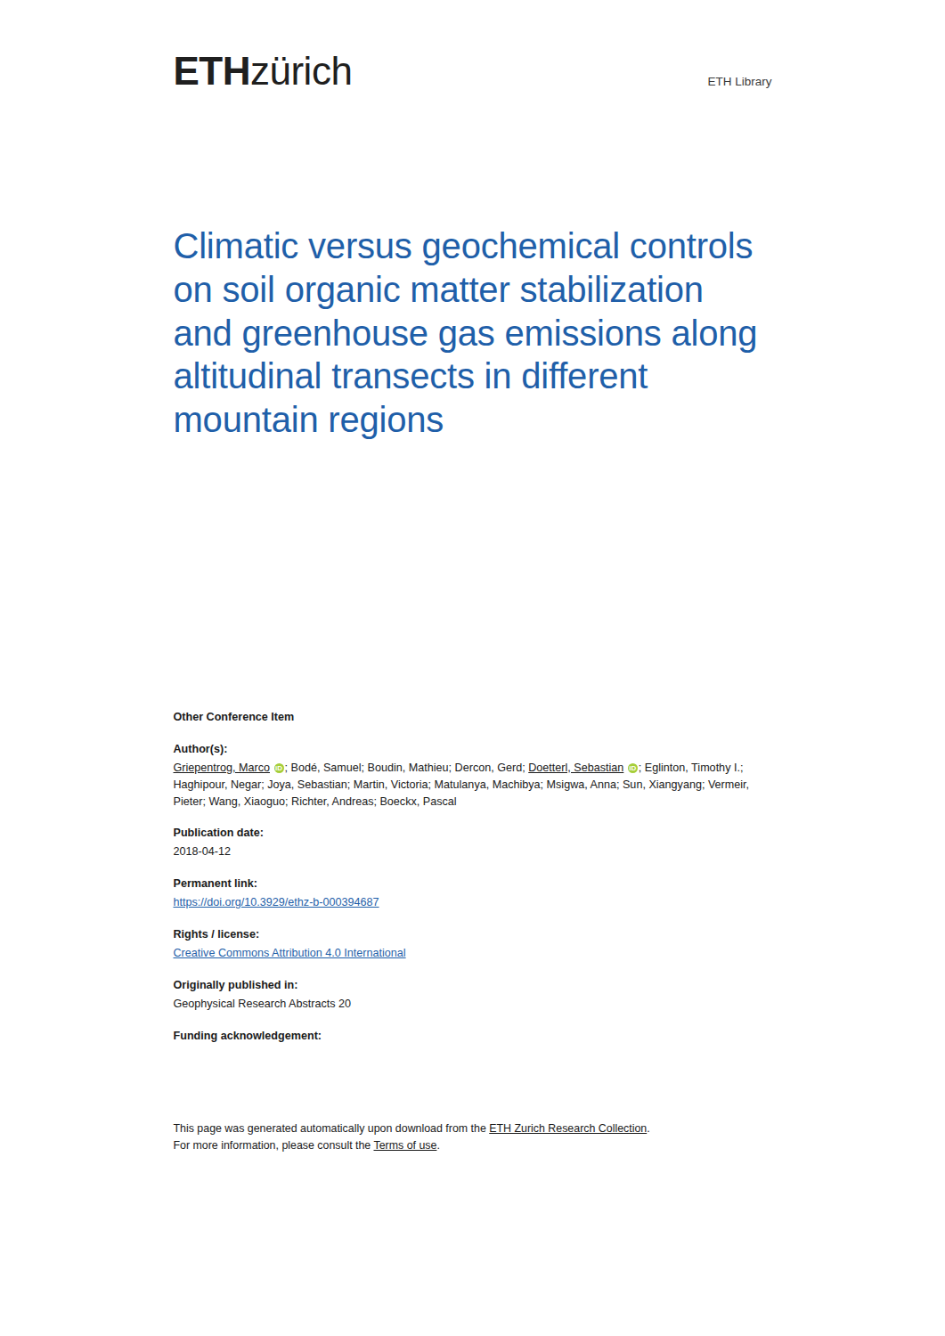ETH zürich
ETH Library
Climatic versus geochemical controls on soil organic matter stabilization and greenhouse gas emissions along altitudinal transects in different mountain regions
Other Conference Item
Author(s):
Griepentrog, Marco iD; Bodé, Samuel; Boudin, Mathieu; Dercon, Gerd; Doetterl, Sebastian iD; Eglinton, Timothy I.; Haghipour, Negar; Joya, Sebastian; Martin, Victoria; Matulanya, Machibya; Msigwa, Anna; Sun, Xiangyang; Vermeir, Pieter; Wang, Xiaoguo; Richter, Andreas; Boeckx, Pascal
Publication date:
2018-04-12
Permanent link:
https://doi.org/10.3929/ethz-b-000394687
Rights / license:
Creative Commons Attribution 4.0 International
Originally published in:
Geophysical Research Abstracts 20
Funding acknowledgement:
This page was generated automatically upon download from the ETH Zurich Research Collection.
For more information, please consult the Terms of use.